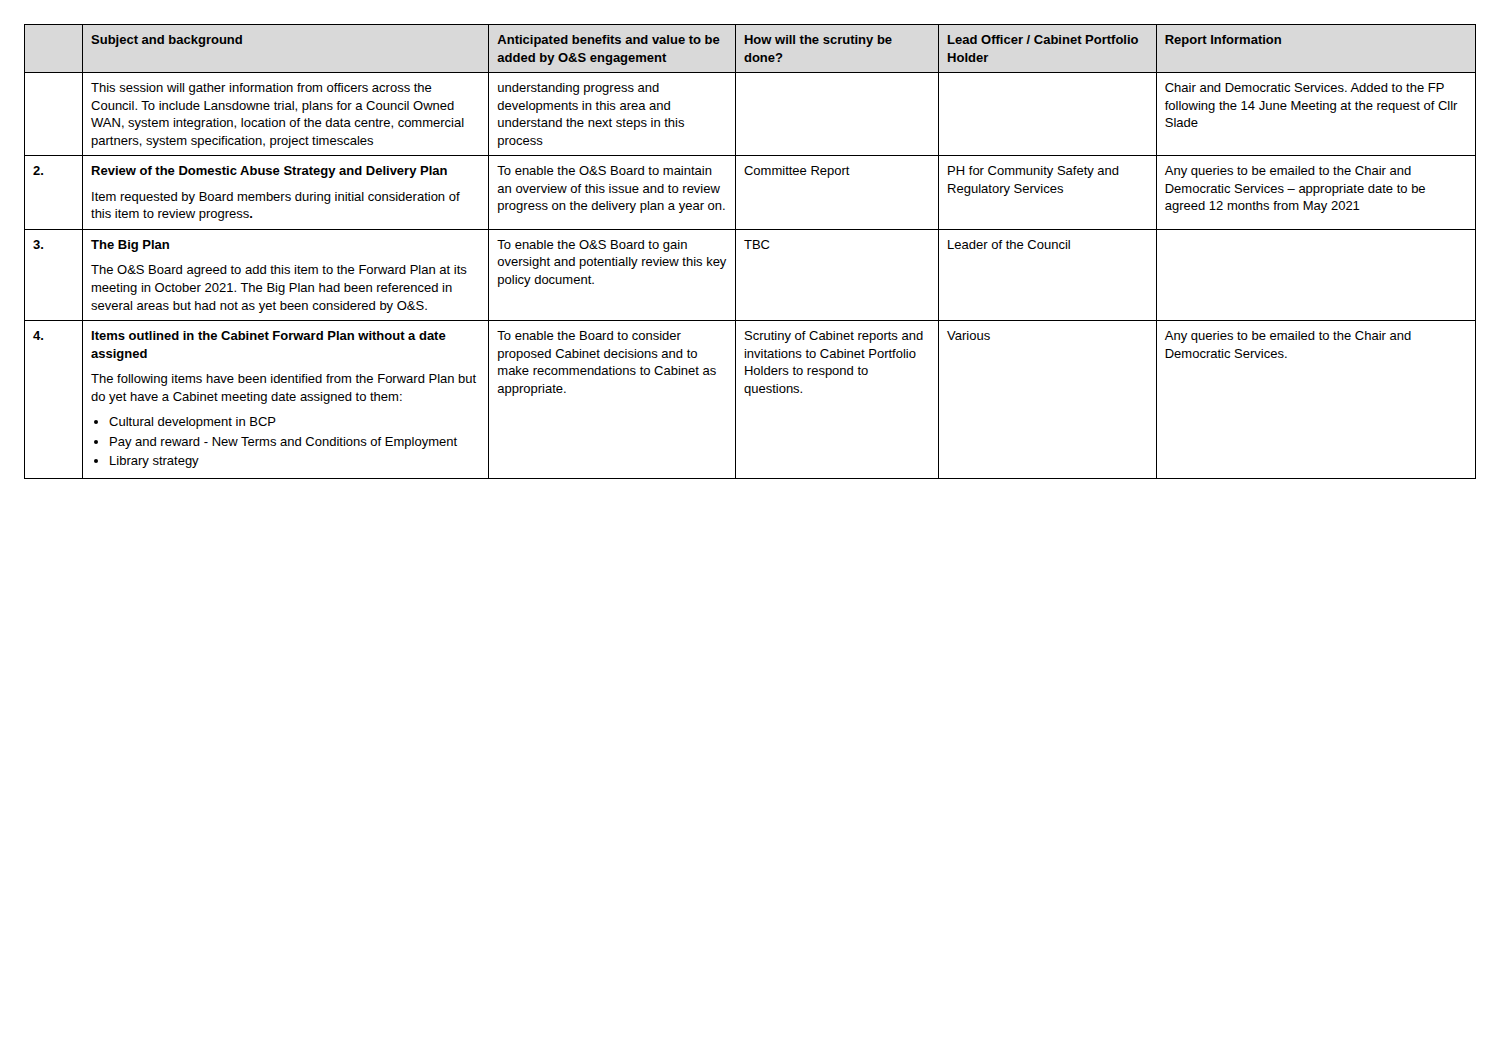| | Subject and background | Anticipated benefits and value to be added by O&S engagement | How will the scrutiny be done? | Lead Officer / Cabinet Portfolio Holder | Report Information |
| --- | --- | --- | --- | --- | --- |
| | This session will gather information from officers across the Council. To include Lansdowne trial, plans for a Council Owned WAN, system integration, location of the data centre, commercial partners, system specification, project timescales | understanding progress and developments in this area and understand the next steps in this process | | | Chair and Democratic Services. Added to the FP following the 14 June Meeting at the request of Cllr Slade |
| 2. | Review of the Domestic Abuse Strategy and Delivery Plan Item requested by Board members during initial consideration of this item to review progress . | To enable the O&S Board to maintain an overview of this issue and to review progress on the delivery plan a year on. | Committee Report | PH for Community Safety and Regulatory Services | Any queries to be emailed to the Chair and Democratic Services – appropriate date to be agreed 12 months from May 2021 |
| 3. | The Big Plan The O&S Board agreed to add this item to the Forward Plan at its meeting in October 2021. The Big Plan had been referenced in several areas but had not as yet been considered by O&S. | To enable the O&S Board to gain oversight and potentially review this key policy document. | TBC | Leader of the Council | |
| 4. | Items outlined in the Cabinet Forward Plan without a date assigned The following items have been identified from the Forward Plan but do yet have a Cabinet meeting date assigned to them: Cultural development in BCP Pay and reward - New Terms and Conditions of Employment Library strategy | To enable the Board to consider proposed Cabinet decisions and to make recommendations to Cabinet as appropriate. | Scrutiny of Cabinet reports and invitations to Cabinet Portfolio Holders to respond to questions. | Various | Any queries to be emailed to the Chair and Democratic Services. |